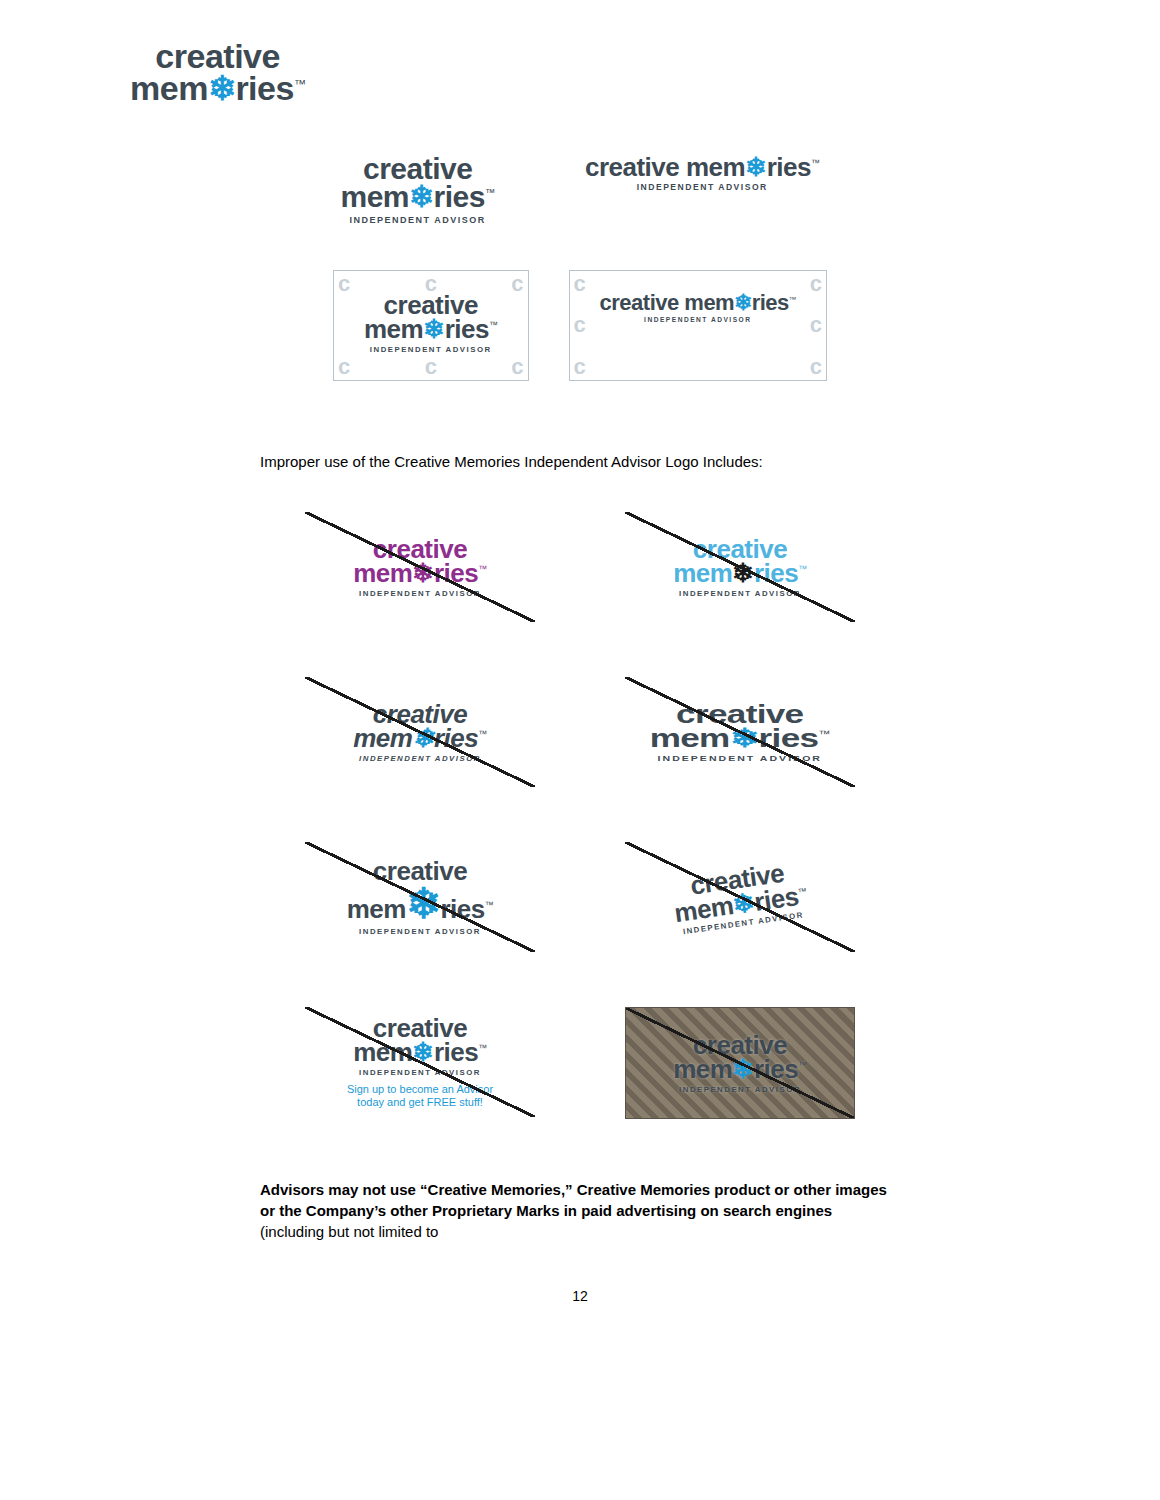creative
mem❄ries™
creative
mem❄ries™
Independent Advisor
creative mem❄ries™
Independent Advisor
c c c c c c
creative
mem❄ries™
Independent Advisor
c c c c c c
creative mem❄ries™
Independent Advisor
Improper use of the Creative Memories Independent Advisor Logo Includes:
creative
mem❄ries™
Independent Advisor
creative
mem❄ries™
Independent Advisor
creative
mem❄ries™
Independent Advisor
creative
mem❄ries™
Independent Advisor
creative
mem❄ries™
Independent Advisor
creative
mem❄ries™
Independent Advisor
creative
mem❄ries™
Independent Advisor
Sign up to become an Advisor
today and get FREE stuff!
creative
mem❄ries™
Independent Advisor
Advisors may not use “Creative Memories,” Creative Memories product or other images or the Company’s other Proprietary Marks in paid advertising on search engines (including but not limited to
12